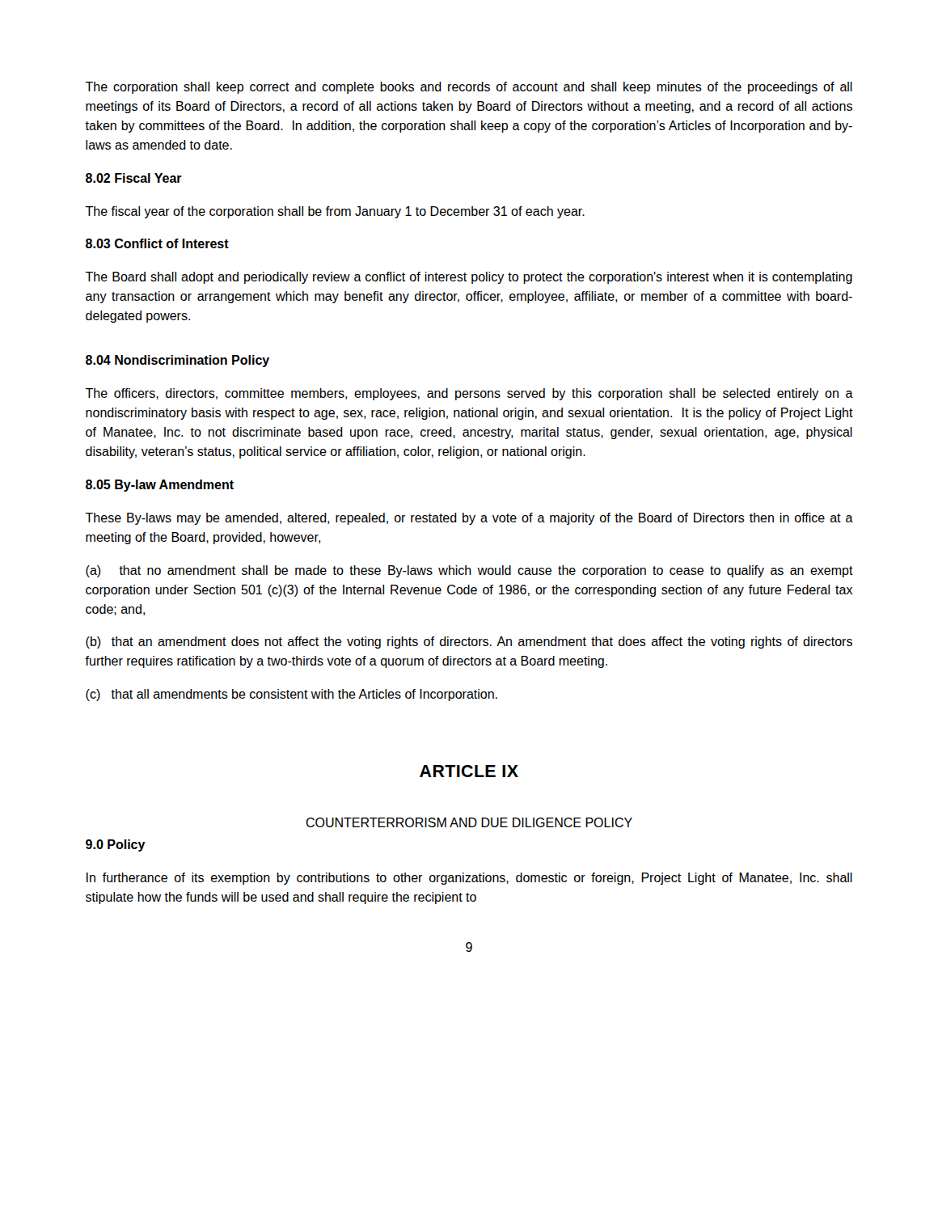The corporation shall keep correct and complete books and records of account and shall keep minutes of the proceedings of all meetings of its Board of Directors, a record of all actions taken by Board of Directors without a meeting, and a record of all actions taken by committees of the Board. In addition, the corporation shall keep a copy of the corporation’s Articles of Incorporation and by-laws as amended to date.
8.02 Fiscal Year
The fiscal year of the corporation shall be from January 1 to December 31 of each year.
8.03 Conflict of Interest
The Board shall adopt and periodically review a conflict of interest policy to protect the corporation's interest when it is contemplating any transaction or arrangement which may benefit any director, officer, employee, affiliate, or member of a committee with board-delegated powers.
8.04 Nondiscrimination Policy
The officers, directors, committee members, employees, and persons served by this corporation shall be selected entirely on a nondiscriminatory basis with respect to age, sex, race, religion, national origin, and sexual orientation. It is the policy of Project Light of Manatee, Inc. to not discriminate based upon race, creed, ancestry, marital status, gender, sexual orientation, age, physical disability, veteran’s status, political service or affiliation, color, religion, or national origin.
8.05 By-law Amendment
These By-laws may be amended, altered, repealed, or restated by a vote of a majority of the Board of Directors then in office at a meeting of the Board, provided, however,
(a) that no amendment shall be made to these By-laws which would cause the corporation to cease to qualify as an exempt corporation under Section 501 (c)(3) of the Internal Revenue Code of 1986, or the corresponding section of any future Federal tax code; and,
(b) that an amendment does not affect the voting rights of directors. An amendment that does affect the voting rights of directors further requires ratification by a two-thirds vote of a quorum of directors at a Board meeting.
(c) that all amendments be consistent with the Articles of Incorporation.
ARTICLE IX
COUNTERTERRORISM AND DUE DILIGENCE POLICY
9.0 Policy
In furtherance of its exemption by contributions to other organizations, domestic or foreign, Project Light of Manatee, Inc. shall stipulate how the funds will be used and shall require the recipient to
9